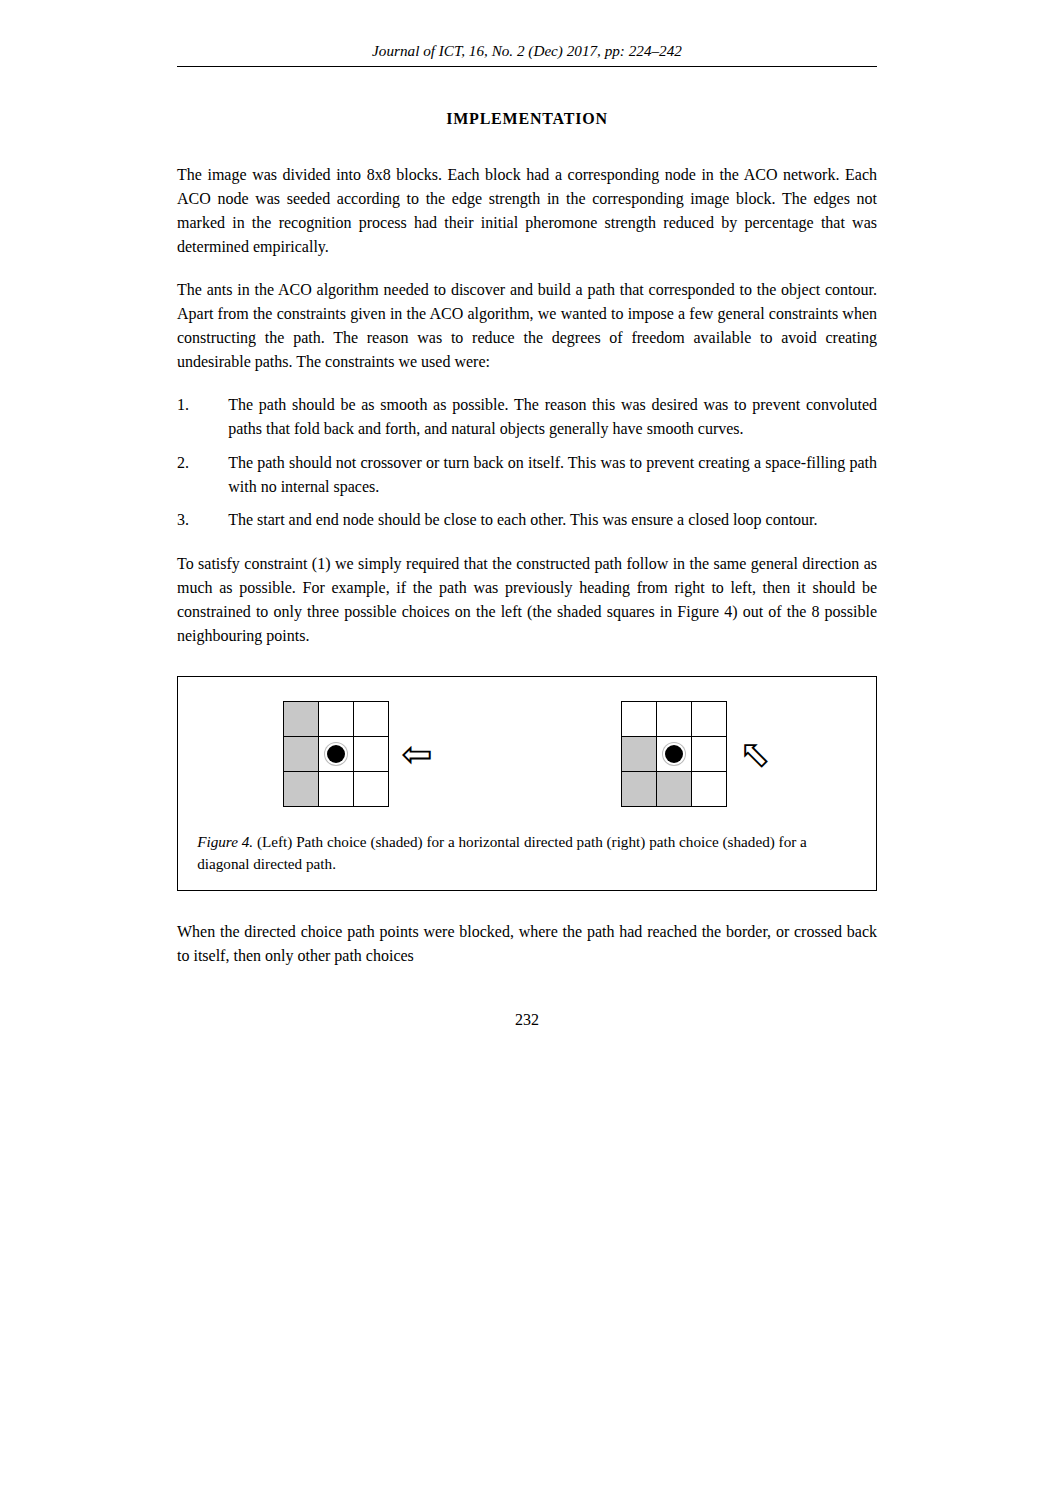Journal of ICT, 16, No. 2 (Dec) 2017, pp: 224–242
IMPLEMENTATION
The image was divided into 8x8 blocks. Each block had a corresponding node in the ACO network. Each ACO node was seeded according to the edge strength in the corresponding image block. The edges not marked in the recognition process had their initial pheromone strength reduced by percentage that was determined empirically.
The ants in the ACO algorithm needed to discover and build a path that corresponded to the object contour. Apart from the constraints given in the ACO algorithm, we wanted to impose a few general constraints when constructing the path. The reason was to reduce the degrees of freedom available to avoid creating undesirable paths. The constraints we used were:
The path should be as smooth as possible. The reason this was desired was to prevent convoluted paths that fold back and forth, and natural objects generally have smooth curves.
The path should not crossover or turn back on itself. This was to prevent creating a space-filling path with no internal spaces.
The start and end node should be close to each other. This was ensure a closed loop contour.
To satisfy constraint (1) we simply required that the constructed path follow in the same general direction as much as possible. For example, if the path was previously heading from right to left, then it should be constrained to only three possible choices on the left (the shaded squares in Figure 4) out of the 8 possible neighbouring points.
⇦
⇦
Figure 4. (Left) Path choice (shaded) for a horizontal directed path (right) path choice (shaded) for a diagonal directed path.
When the directed choice path points were blocked, where the path had reached the border, or crossed back to itself, then only other path choices
232